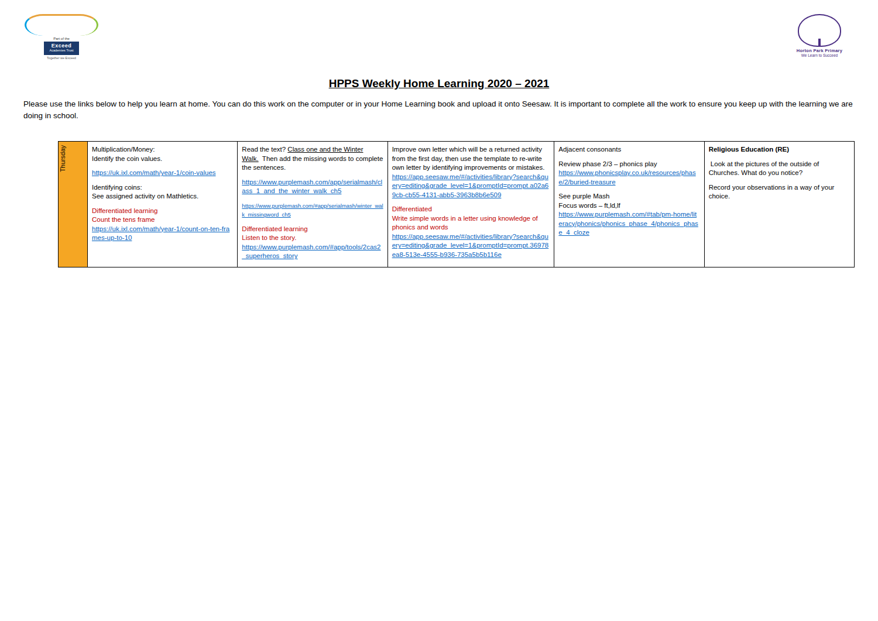Part of the
ExceedAcademies Trust
Together we Exceed
Horton Park Primary
We Learn to Succeed
HPPS Weekly Home Learning 2020 – 2021
Please use the links below to help you learn at home. You can do this work on the computer or in your Home Learning book and upload it onto Seesaw. It is important to complete all the work to ensure you keep up with the learning we are doing in school.
| | Thursday | Multiplication/Money: Identify the coin values. https://uk.ixl.com/math/year-1/coin-values Identifying coins: See assigned activity on Mathletics. Differentiated learning Count the tens frame https://uk.ixl.com/math/year-1/count-on-ten-frames-up-to-10 | Read the text? Class one and the Winter Walk. Then add the missing words to complete the sentences. https://www.purplemash.com/app/serialmash/class_1_and_the_winter_walk_ch5 https://www.purplemash.com/#app/serialmash/winter_walk_missingword_ch5 Differentiated learning Listen to the story. https://www.purplemash.com/#app/tools/2cas2_superheros_story | Improve own letter which will be a returned activity from the first day, then use the template to re-write own letter by identifying improvements or mistakes. https://app.seesaw.me/#/activities/library?search&query=editing&grade_level=1&promptId=prompt.a02a69cb-cb55-4131-abb5-3963b8b6e509 Differentiated Write simple words in a letter using knowledge of phonics and words https://app.seesaw.me/#/activities/library?search&query=editing&grade_level=1&promptId=prompt.36978ea8-513e-4555-b936-735a5b5b116e | Adjacent consonants Review phase 2/3 – phonics play https://www.phonicsplay.co.uk/resources/phase/2/buried-treasure See purple Mash Focus words – ft,ld,lf https://www.purplemash.com/#tab/pm-home/literacy/phonics/phonics_phase_4/phonics_phase_4_cloze | Religious Education (RE) Look at the pictures of the outside of Churches. What do you notice? Record your observations in a way of your choice. |